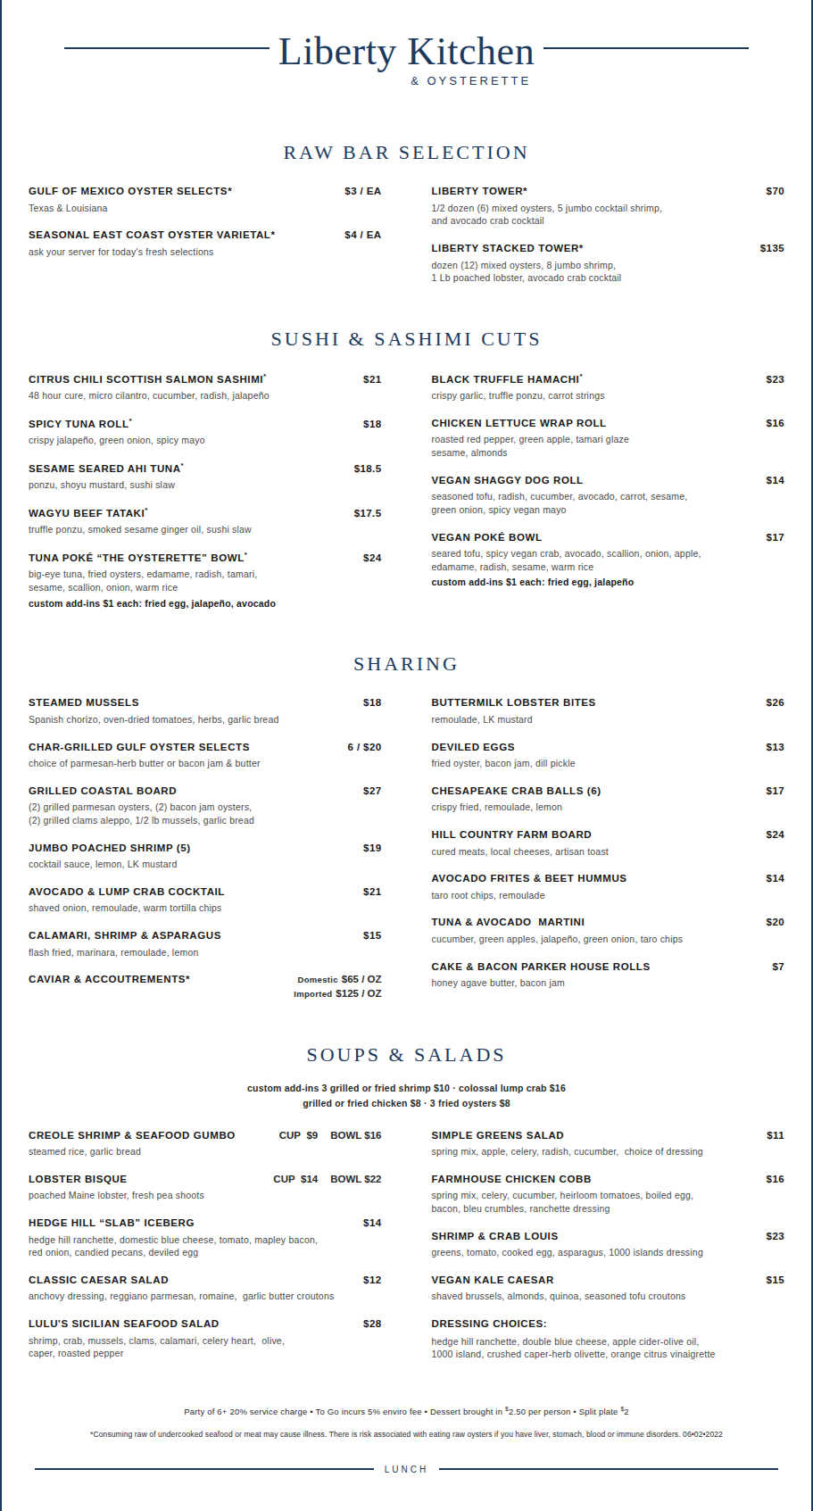Liberty Kitchen
& Oysterette
Raw Bar Selection
Gulf of Mexico Oyster Selects* $3 / EA
Texas & Louisiana
Seasonal East Coast Oyster Varietal* $4 / EA
ask your server for today's fresh selections
Liberty Tower* $70
1/2 dozen (6) mixed oysters, 5 jumbo cocktail shrimp,
and avocado crab cocktail
Liberty Stacked Tower* $135
dozen (12) mixed oysters, 8 jumbo shrimp,
1 Lb poached lobster, avocado crab cocktail
Sushi & Sashimi Cuts
Citrus Chili Scottish Salmon Sashimi* $21
48 hour cure, micro cilantro, cucumber, radish, jalapeño
Spicy Tuna Roll* $18
crispy jalapeño, green onion, spicy mayo
Sesame Seared Ahi Tuna* $18.5
ponzu, shoyu mustard, sushi slaw
Wagyu Beef Tataki* $17.5
truffle ponzu, smoked sesame ginger oil, sushi slaw
Tuna Poké “The Oysterette” Bowl* $24
big-eye tuna, fried oysters, edamame, radish, tamari,
sesame, scallion, onion, warm rice
custom add-ins $1 each: fried egg, jalapeño, avocado
Black Truffle Hamachi* $23
crispy garlic, truffle ponzu, carrot strings
Chicken Lettuce Wrap Roll $16
roasted red pepper, green apple, tamari glaze
sesame, almonds
Vegan Shaggy Dog Roll $14
seasoned tofu, radish, cucumber, avocado, carrot, sesame,
green onion, spicy vegan mayo
Vegan Poké Bowl $17
seared tofu, spicy vegan crab, avocado, scallion, onion, apple,
edamame, radish, sesame, warm rice
custom add-ins $1 each: fried egg, jalapeño
Sharing
Steamed Mussels $18
Spanish chorizo, oven-dried tomatoes, herbs, garlic bread
Char-Grilled Gulf Oyster Selects 6 / $20
choice of parmesan-herb butter or bacon jam & butter
Grilled Coastal Board $27
(2) grilled parmesan oysters, (2) bacon jam oysters,
(2) grilled clams aleppo, 1/2 lb mussels, garlic bread
Jumbo Poached Shrimp (5) $19
cocktail sauce, lemon, LK mustard
Avocado & Lump Crab Cocktail $21
shaved onion, remoulade, warm tortilla chips
Calamari, Shrimp & Asparagus $15
flash fried, marinara, remoulade, lemon
Caviar & Accoutrements* Domestic$65 / OZ
Imported$125 / OZ
Buttermilk Lobster Bites $26
remoulade, LK mustard
Deviled Eggs $13
fried oyster, bacon jam, dill pickle
Chesapeake Crab Balls (6) $17
crispy fried, remoulade, lemon
Hill Country Farm Board $24
cured meats, local cheeses, artisan toast
Avocado Frites & Beet Hummus $14
taro root chips, remoulade
Tuna & Avocado Martini $20
cucumber, green apples, jalapeño, green onion, taro chips
Cake & Bacon Parker House Rolls $7
honey agave butter, bacon jam
Soups & Salads
custom add-ins 3 grilled or fried shrimp $10 · colossal lump crab $16
grilled or fried chicken $8 · 3 fried oysters $8
Creole Shrimp & Seafood Gumbo CUP $9 BOWL $16
steamed rice, garlic bread
Lobster Bisque CUP $14 BOWL $22
poached Maine lobster, fresh pea shoots
Hedge Hill “Slab” Iceberg $14
hedge hill ranchette, domestic blue cheese, tomato, mapley bacon,
red onion, candied pecans, deviled egg
Classic Caesar Salad $12
anchovy dressing, reggiano parmesan, romaine, garlic butter croutons
Lulu's Sicilian Seafood Salad $28
shrimp, crab, mussels, clams, calamari, celery heart, olive,
caper, roasted pepper
Simple Greens Salad $11
spring mix, apple, celery, radish, cucumber, choice of dressing
Farmhouse Chicken Cobb $16
spring mix, celery, cucumber, heirloom tomatoes, boiled egg,
bacon, bleu crumbles, ranchette dressing
Shrimp & Crab Louis $23
greens, tomato, cooked egg, asparagus, 1000 islands dressing
Vegan Kale Caesar $15
shaved brussels, almonds, quinoa, seasoned tofu croutons
Dressing Choices:
hedge hill ranchette, double blue cheese, apple cider-olive oil,
1000 island, crushed caper-herb olivette, orange citrus vinaigrette
Party of 6+ 20% service charge • To Go incurs 5% enviro fee • Dessert brought in $2.50 per person • Split plate $2
*Consuming raw of undercooked seafood or meat may cause illness. There is risk associated with eating raw oysters if you have liver, stomach, blood or immune disorders. 06•02•2022
Lunch